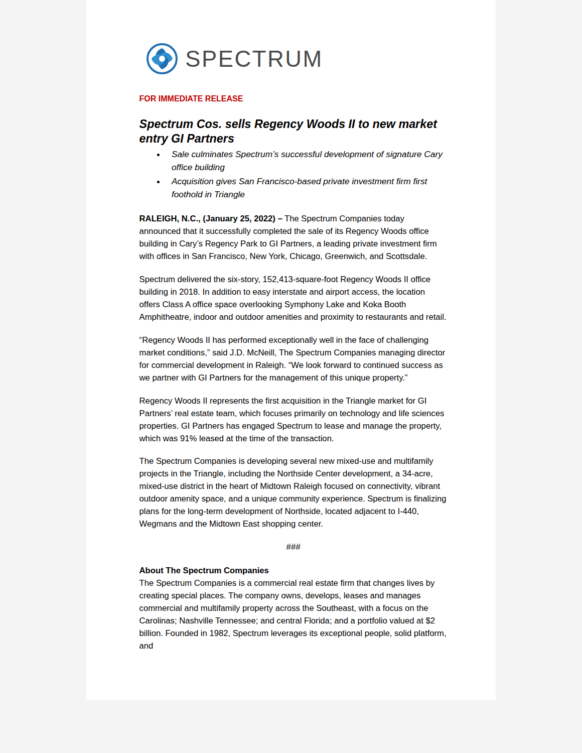SPECTRUM
FOR IMMEDIATE RELEASE
Spectrum Cos. sells Regency Woods II to new market entry GI Partners
Sale culminates Spectrum’s successful development of signature Cary office building
Acquisition gives San Francisco-based private investment firm first foothold in Triangle
RALEIGH, N.C., (January 25, 2022) – The Spectrum Companies today announced that it successfully completed the sale of its Regency Woods office building in Cary’s Regency Park to GI Partners, a leading private investment firm with offices in San Francisco, New York, Chicago, Greenwich, and Scottsdale.
Spectrum delivered the six-story, 152,413-square-foot Regency Woods II office building in 2018. In addition to easy interstate and airport access, the location offers Class A office space overlooking Symphony Lake and Koka Booth Amphitheatre, indoor and outdoor amenities and proximity to restaurants and retail.
“Regency Woods II has performed exceptionally well in the face of challenging market conditions,” said J.D. McNeill, The Spectrum Companies managing director for commercial development in Raleigh. “We look forward to continued success as we partner with GI Partners for the management of this unique property.”
Regency Woods II represents the first acquisition in the Triangle market for GI Partners’ real estate team, which focuses primarily on technology and life sciences properties. GI Partners has engaged Spectrum to lease and manage the property, which was 91% leased at the time of the transaction.
The Spectrum Companies is developing several new mixed-use and multifamily projects in the Triangle, including the Northside Center development, a 34-acre, mixed-use district in the heart of Midtown Raleigh focused on connectivity, vibrant outdoor amenity space, and a unique community experience. Spectrum is finalizing plans for the long-term development of Northside, located adjacent to I-440, Wegmans and the Midtown East shopping center.
###
About The Spectrum Companies
The Spectrum Companies is a commercial real estate firm that changes lives by creating special places. The company owns, develops, leases and manages commercial and multifamily property across the Southeast, with a focus on the Carolinas; Nashville Tennessee; and central Florida; and a portfolio valued at $2 billion. Founded in 1982, Spectrum leverages its exceptional people, solid platform, and